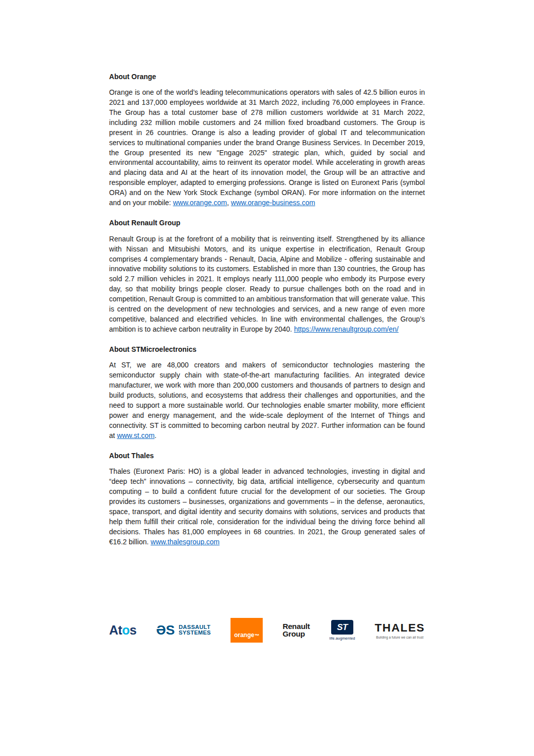About Orange
Orange is one of the world’s leading telecommunications operators with sales of 42.5 billion euros in 2021 and 137,000 employees worldwide at 31 March 2022, including 76,000 employees in France. The Group has a total customer base of 278 million customers worldwide at 31 March 2022, including 232 million mobile customers and 24 million fixed broadband customers. The Group is present in 26 countries. Orange is also a leading provider of global IT and telecommunication services to multinational companies under the brand Orange Business Services. In December 2019, the Group presented its new "Engage 2025" strategic plan, which, guided by social and environmental accountability, aims to reinvent its operator model. While accelerating in growth areas and placing data and AI at the heart of its innovation model, the Group will be an attractive and responsible employer, adapted to emerging professions. Orange is listed on Euronext Paris (symbol ORA) and on the New York Stock Exchange (symbol ORAN). For more information on the internet and on your mobile: www.orange.com, www.orange-business.com
About Renault Group
Renault Group is at the forefront of a mobility that is reinventing itself. Strengthened by its alliance with Nissan and Mitsubishi Motors, and its unique expertise in electrification, Renault Group comprises 4 complementary brands - Renault, Dacia, Alpine and Mobilize - offering sustainable and innovative mobility solutions to its customers. Established in more than 130 countries, the Group has sold 2.7 million vehicles in 2021. It employs nearly 111,000 people who embody its Purpose every day, so that mobility brings people closer. Ready to pursue challenges both on the road and in competition, Renault Group is committed to an ambitious transformation that will generate value. This is centred on the development of new technologies and services, and a new range of even more competitive, balanced and electrified vehicles. In line with environmental challenges, the Group’s ambition is to achieve carbon neutrality in Europe by 2040. https://www.renaultgroup.com/en/
About STMicroelectronics
At ST, we are 48,000 creators and makers of semiconductor technologies mastering the semiconductor supply chain with state-of-the-art manufacturing facilities. An integrated device manufacturer, we work with more than 200,000 customers and thousands of partners to design and build products, solutions, and ecosystems that address their challenges and opportunities, and the need to support a more sustainable world. Our technologies enable smarter mobility, more efficient power and energy management, and the wide-scale deployment of the Internet of Things and connectivity. ST is committed to becoming carbon neutral by 2027. Further information can be found at www.st.com.
About Thales
Thales (Euronext Paris: HO) is a global leader in advanced technologies, investing in digital and “deep tech” innovations – connectivity, big data, artificial intelligence, cybersecurity and quantum computing – to build a confident future crucial for the development of our societies. The Group provides its customers – businesses, organizations and governments – in the defense, aeronautics, space, transport, and digital identity and security domains with solutions, services and products that help them fulfill their critical role, consideration for the individual being the driving force behind all decisions. Thales has 81,000 employees in 68 countries. In 2021, the Group generated sales of €16.2 billion. www.thalesgroup.com
Atos
ƏS
DASSAULT
SYSTEMES
orange™
Renault
Group
ST
life.augmented
THALES
Building a future we can all trust